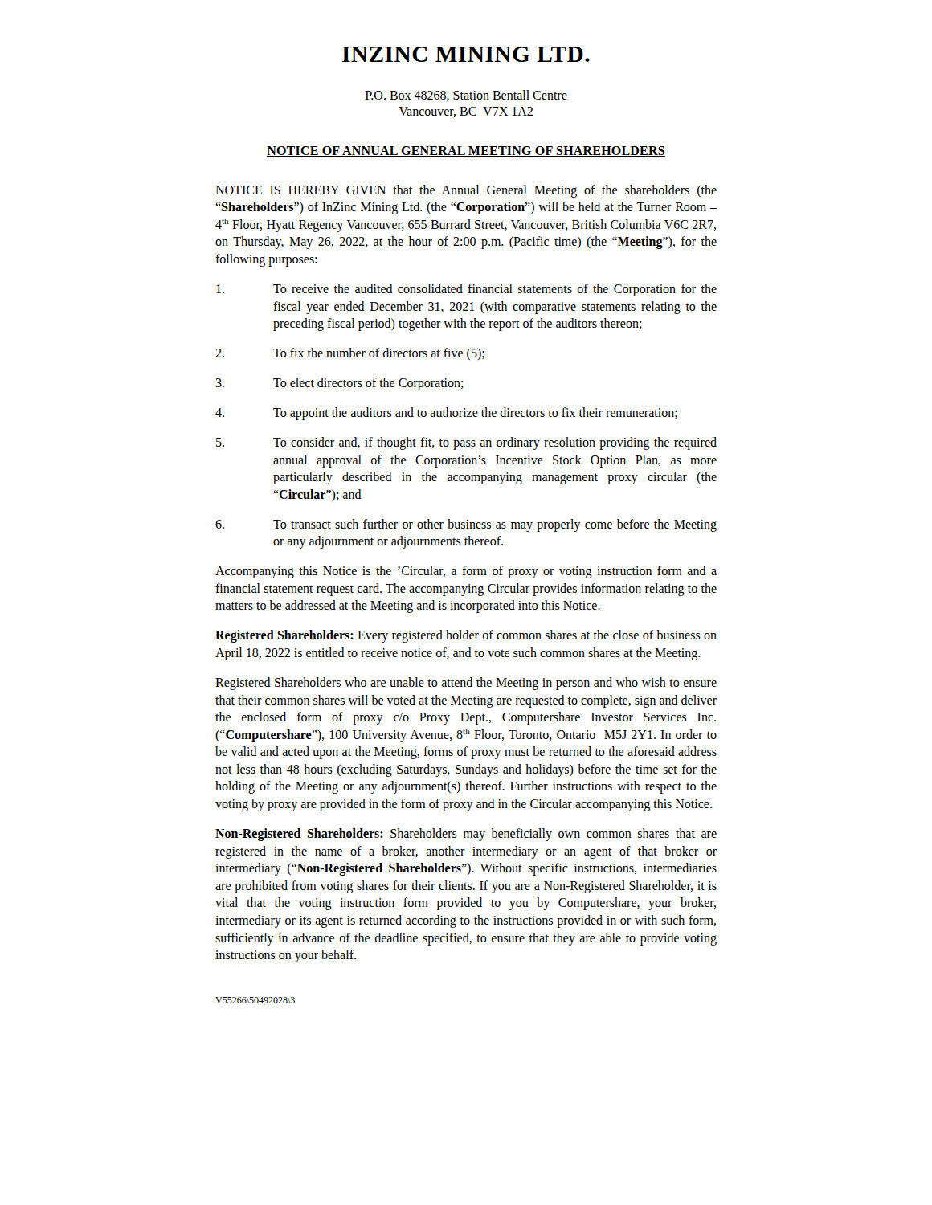INZINC MINING LTD.
P.O. Box 48268, Station Bentall Centre
Vancouver, BC V7X 1A2
NOTICE OF ANNUAL GENERAL MEETING OF SHAREHOLDERS
NOTICE IS HEREBY GIVEN that the Annual General Meeting of the shareholders (the “Shareholders”) of InZinc Mining Ltd. (the “Corporation”) will be held at the Turner Room – 4th Floor, Hyatt Regency Vancouver, 655 Burrard Street, Vancouver, British Columbia V6C 2R7, on Thursday, May 26, 2022, at the hour of 2:00 p.m. (Pacific time) (the “Meeting”), for the following purposes:
To receive the audited consolidated financial statements of the Corporation for the fiscal year ended December 31, 2021 (with comparative statements relating to the preceding fiscal period) together with the report of the auditors thereon;
To fix the number of directors at five (5);
To elect directors of the Corporation;
To appoint the auditors and to authorize the directors to fix their remuneration;
To consider and, if thought fit, to pass an ordinary resolution providing the required annual approval of the Corporation’s Incentive Stock Option Plan, as more particularly described in the accompanying management proxy circular (the “Circular”); and
To transact such further or other business as may properly come before the Meeting or any adjournment or adjournments thereof.
Accompanying this Notice is the ’Circular, a form of proxy or voting instruction form and a financial statement request card. The accompanying Circular provides information relating to the matters to be addressed at the Meeting and is incorporated into this Notice.
Registered Shareholders: Every registered holder of common shares at the close of business on April 18, 2022 is entitled to receive notice of, and to vote such common shares at the Meeting.
Registered Shareholders who are unable to attend the Meeting in person and who wish to ensure that their common shares will be voted at the Meeting are requested to complete, sign and deliver the enclosed form of proxy c/o Proxy Dept., Computershare Investor Services Inc. (“Computershare”), 100 University Avenue, 8th Floor, Toronto, Ontario M5J 2Y1. In order to be valid and acted upon at the Meeting, forms of proxy must be returned to the aforesaid address not less than 48 hours (excluding Saturdays, Sundays and holidays) before the time set for the holding of the Meeting or any adjournment(s) thereof. Further instructions with respect to the voting by proxy are provided in the form of proxy and in the Circular accompanying this Notice.
Non-Registered Shareholders: Shareholders may beneficially own common shares that are registered in the name of a broker, another intermediary or an agent of that broker or intermediary (“Non-Registered Shareholders”). Without specific instructions, intermediaries are prohibited from voting shares for their clients. If you are a Non-Registered Shareholder, it is vital that the voting instruction form provided to you by Computershare, your broker, intermediary or its agent is returned according to the instructions provided in or with such form, sufficiently in advance of the deadline specified, to ensure that they are able to provide voting instructions on your behalf.
V55266\50492028\3